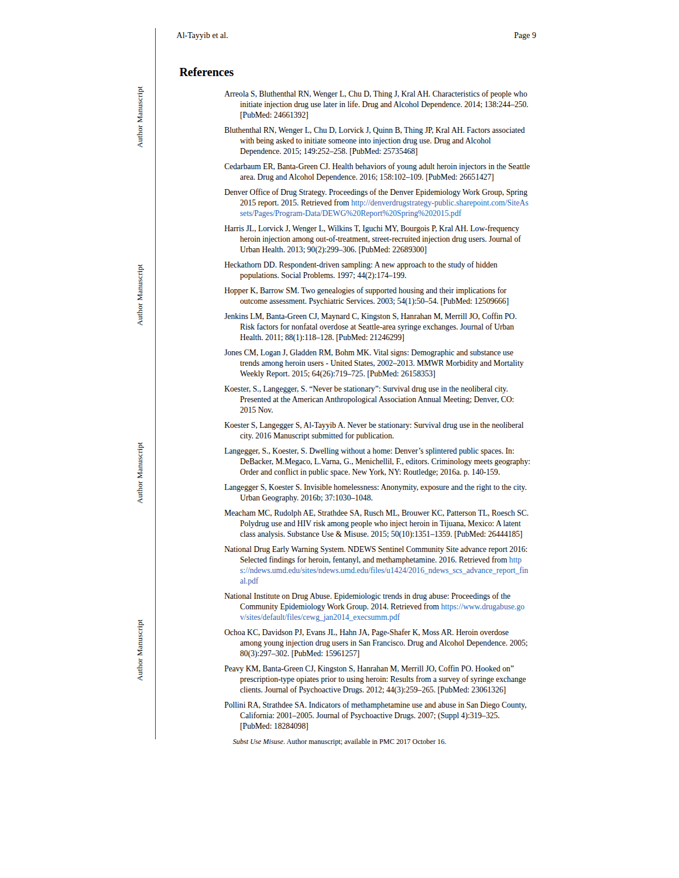Author Manuscript Author Manuscript Author Manuscript Author Manuscript
Al-Tayyib et al.
Page 9
References
Arreola S, Bluthenthal RN, Wenger L, Chu D, Thing J, Kral AH. Characteristics of people who initiate injection drug use later in life. Drug and Alcohol Dependence. 2014; 138:244–250. [PubMed: 24661392]
Bluthenthal RN, Wenger L, Chu D, Lorvick J, Quinn B, Thing JP, Kral AH. Factors associated with being asked to initiate someone into injection drug use. Drug and Alcohol Dependence. 2015; 149:252–258. [PubMed: 25735468]
Cedarbaum ER, Banta-Green CJ. Health behaviors of young adult heroin injectors in the Seattle area. Drug and Alcohol Dependence. 2016; 158:102–109. [PubMed: 26651427]
Denver Office of Drug Strategy. Proceedings of the Denver Epidemiology Work Group, Spring 2015 report. 2015. Retrieved from http://denverdrugstrategy-public.sharepoint.com/SiteAssets/Pages/Program-Data/DEWG%20Report%20Spring%202015.pdf
Harris JL, Lorvick J, Wenger L, Wilkins T, Iguchi MY, Bourgois P, Kral AH. Low-frequency heroin injection among out-of-treatment, street-recruited injection drug users. Journal of Urban Health. 2013; 90(2):299–306. [PubMed: 22689300]
Heckathorn DD. Respondent-driven sampling: A new approach to the study of hidden populations. Social Problems. 1997; 44(2):174–199.
Hopper K, Barrow SM. Two genealogies of supported housing and their implications for outcome assessment. Psychiatric Services. 2003; 54(1):50–54. [PubMed: 12509666]
Jenkins LM, Banta-Green CJ, Maynard C, Kingston S, Hanrahan M, Merrill JO, Coffin PO. Risk factors for nonfatal overdose at Seattle-area syringe exchanges. Journal of Urban Health. 2011; 88(1):118–128. [PubMed: 21246299]
Jones CM, Logan J, Gladden RM, Bohm MK. Vital signs: Demographic and substance use trends among heroin users - United States, 2002–2013. MMWR Morbidity and Mortality Weekly Report. 2015; 64(26):719–725. [PubMed: 26158353]
Koester, S., Langegger, S. “Never be stationary”: Survival drug use in the neoliberal city. Presented at the American Anthropological Association Annual Meeting; Denver, CO: 2015 Nov.
Koester S, Langegger S, Al-Tayyib A. Never be stationary: Survival drug use in the neoliberal city. 2016 Manuscript submitted for publication.
Langegger, S., Koester, S. Dwelling without a home: Denver’s splintered public spaces. In: DeBacker, M.Megaco, L.Varna, G., Menichellil, F., editors. Criminology meets geography: Order and conflict in public space. New York, NY: Routledge; 2016a. p. 140-159.
Langegger S, Koester S. Invisible homelessness: Anonymity, exposure and the right to the city. Urban Geography. 2016b; 37:1030–1048.
Meacham MC, Rudolph AE, Strathdee SA, Rusch ML, Brouwer KC, Patterson TL, Roesch SC. Polydrug use and HIV risk among people who inject heroin in Tijuana, Mexico: A latent class analysis. Substance Use & Misuse. 2015; 50(10):1351–1359. [PubMed: 26444185]
National Drug Early Warning System. NDEWS Sentinel Community Site advance report 2016: Selected findings for heroin, fentanyl, and methamphetamine. 2016. Retrieved from https://ndews.umd.edu/sites/ndews.umd.edu/files/u1424/2016_ndews_scs_advance_report_final.pdf
National Institute on Drug Abuse. Epidemiologic trends in drug abuse: Proceedings of the Community Epidemiology Work Group. 2014. Retrieved from https://www.drugabuse.gov/sites/default/files/cewg_jan2014_execsumm.pdf
Ochoa KC, Davidson PJ, Evans JL, Hahn JA, Page-Shafer K, Moss AR. Heroin overdose among young injection drug users in San Francisco. Drug and Alcohol Dependence. 2005; 80(3):297–302. [PubMed: 15961257]
Peavy KM, Banta-Green CJ, Kingston S, Hanrahan M, Merrill JO, Coffin PO. Hooked on” prescription-type opiates prior to using heroin: Results from a survey of syringe exchange clients. Journal of Psychoactive Drugs. 2012; 44(3):259–265. [PubMed: 23061326]
Pollini RA, Strathdee SA. Indicators of methamphetamine use and abuse in San Diego County, California: 2001–2005. Journal of Psychoactive Drugs. 2007; (Suppl 4):319–325. [PubMed: 18284098]
Subst Use Misuse. Author manuscript; available in PMC 2017 October 16.